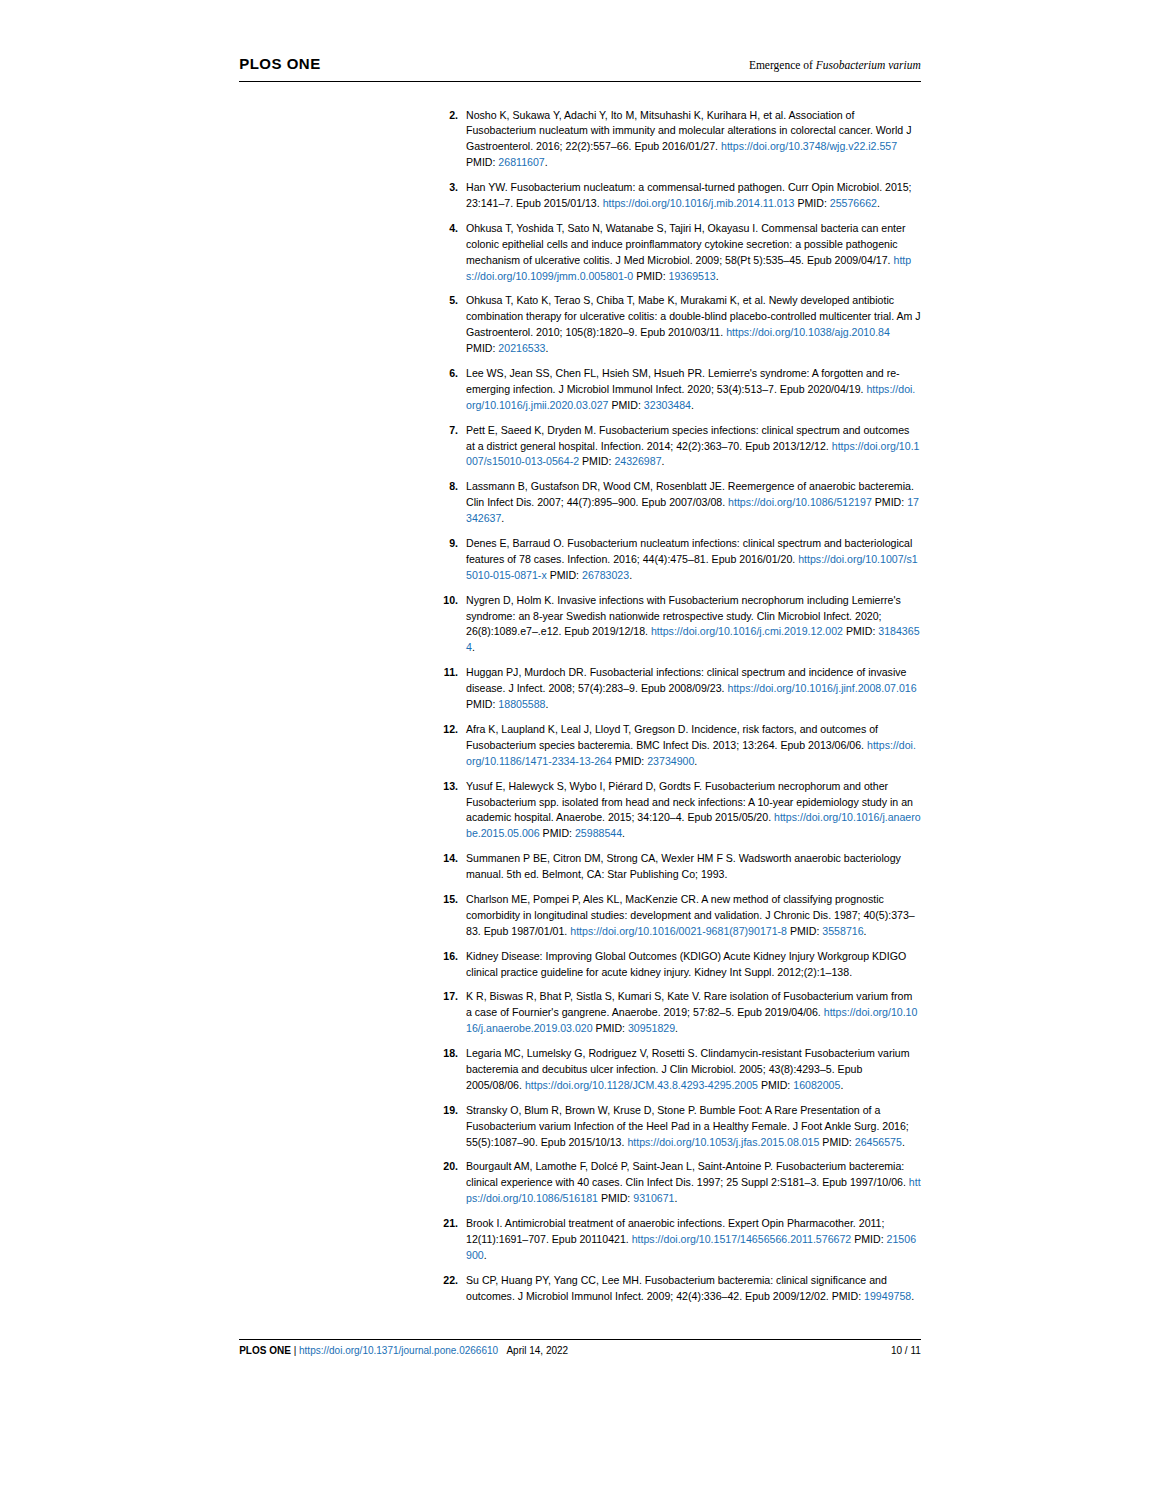PLOS ONE
Emergence of Fusobacterium varium
2. Nosho K, Sukawa Y, Adachi Y, Ito M, Mitsuhashi K, Kurihara H, et al. Association of Fusobacterium nucleatum with immunity and molecular alterations in colorectal cancer. World J Gastroenterol. 2016; 22(2):557–66. Epub 2016/01/27. https://doi.org/10.3748/wjg.v22.i2.557 PMID: 26811607.
3. Han YW. Fusobacterium nucleatum: a commensal-turned pathogen. Curr Opin Microbiol. 2015; 23:141–7. Epub 2015/01/13. https://doi.org/10.1016/j.mib.2014.11.013 PMID: 25576662.
4. Ohkusa T, Yoshida T, Sato N, Watanabe S, Tajiri H, Okayasu I. Commensal bacteria can enter colonic epithelial cells and induce proinflammatory cytokine secretion: a possible pathogenic mechanism of ulcerative colitis. J Med Microbiol. 2009; 58(Pt 5):535–45. Epub 2009/04/17. https://doi.org/10.1099/jmm.0.005801-0 PMID: 19369513.
5. Ohkusa T, Kato K, Terao S, Chiba T, Mabe K, Murakami K, et al. Newly developed antibiotic combination therapy for ulcerative colitis: a double-blind placebo-controlled multicenter trial. Am J Gastroenterol. 2010; 105(8):1820–9. Epub 2010/03/11. https://doi.org/10.1038/ajg.2010.84 PMID: 20216533.
6. Lee WS, Jean SS, Chen FL, Hsieh SM, Hsueh PR. Lemierre's syndrome: A forgotten and re-emerging infection. J Microbiol Immunol Infect. 2020; 53(4):513–7. Epub 2020/04/19. https://doi.org/10.1016/j.jmii.2020.03.027 PMID: 32303484.
7. Pett E, Saeed K, Dryden M. Fusobacterium species infections: clinical spectrum and outcomes at a district general hospital. Infection. 2014; 42(2):363–70. Epub 2013/12/12. https://doi.org/10.1007/s15010-013-0564-2 PMID: 24326987.
8. Lassmann B, Gustafson DR, Wood CM, Rosenblatt JE. Reemergence of anaerobic bacteremia. Clin Infect Dis. 2007; 44(7):895–900. Epub 2007/03/08. https://doi.org/10.1086/512197 PMID: 17342637.
9. Denes E, Barraud O. Fusobacterium nucleatum infections: clinical spectrum and bacteriological features of 78 cases. Infection. 2016; 44(4):475–81. Epub 2016/01/20. https://doi.org/10.1007/s15010-015-0871-x PMID: 26783023.
10. Nygren D, Holm K. Invasive infections with Fusobacterium necrophorum including Lemierre's syndrome: an 8-year Swedish nationwide retrospective study. Clin Microbiol Infect. 2020; 26(8):1089.e7–.e12. Epub 2019/12/18. https://doi.org/10.1016/j.cmi.2019.12.002 PMID: 31843654.
11. Huggan PJ, Murdoch DR. Fusobacterial infections: clinical spectrum and incidence of invasive disease. J Infect. 2008; 57(4):283–9. Epub 2008/09/23. https://doi.org/10.1016/j.jinf.2008.07.016 PMID: 18805588.
12. Afra K, Laupland K, Leal J, Lloyd T, Gregson D. Incidence, risk factors, and outcomes of Fusobacterium species bacteremia. BMC Infect Dis. 2013; 13:264. Epub 2013/06/06. https://doi.org/10.1186/1471-2334-13-264 PMID: 23734900.
13. Yusuf E, Halewyck S, Wybo I, Piérard D, Gordts F. Fusobacterium necrophorum and other Fusobacterium spp. isolated from head and neck infections: A 10-year epidemiology study in an academic hospital. Anaerobe. 2015; 34:120–4. Epub 2015/05/20. https://doi.org/10.1016/j.anaerobe.2015.05.006 PMID: 25988544.
14. Summanen P BE, Citron DM, Strong CA, Wexler HM F S. Wadsworth anaerobic bacteriology manual. 5th ed. Belmont, CA: Star Publishing Co; 1993.
15. Charlson ME, Pompei P, Ales KL, MacKenzie CR. A new method of classifying prognostic comorbidity in longitudinal studies: development and validation. J Chronic Dis. 1987; 40(5):373–83. Epub 1987/01/01. https://doi.org/10.1016/0021-9681(87)90171-8 PMID: 3558716.
16. Kidney Disease: Improving Global Outcomes (KDIGO) Acute Kidney Injury Workgroup KDIGO clinical practice guideline for acute kidney injury. Kidney Int Suppl. 2012;(2):1–138.
17. K R, Biswas R, Bhat P, Sistla S, Kumari S, Kate V. Rare isolation of Fusobacterium varium from a case of Fournier's gangrene. Anaerobe. 2019; 57:82–5. Epub 2019/04/06. https://doi.org/10.1016/j.anaerobe.2019.03.020 PMID: 30951829.
18. Legaria MC, Lumelsky G, Rodriguez V, Rosetti S. Clindamycin-resistant Fusobacterium varium bacteremia and decubitus ulcer infection. J Clin Microbiol. 2005; 43(8):4293–5. Epub 2005/08/06. https://doi.org/10.1128/JCM.43.8.4293-4295.2005 PMID: 16082005.
19. Stransky O, Blum R, Brown W, Kruse D, Stone P. Bumble Foot: A Rare Presentation of a Fusobacterium varium Infection of the Heel Pad in a Healthy Female. J Foot Ankle Surg. 2016; 55(5):1087–90. Epub 2015/10/13. https://doi.org/10.1053/j.jfas.2015.08.015 PMID: 26456575.
20. Bourgault AM, Lamothe F, Dolcé P, Saint-Jean L, Saint-Antoine P. Fusobacterium bacteremia: clinical experience with 40 cases. Clin Infect Dis. 1997; 25 Suppl 2:S181–3. Epub 1997/10/06. https://doi.org/10.1086/516181 PMID: 9310671.
21. Brook I. Antimicrobial treatment of anaerobic infections. Expert Opin Pharmacother. 2011; 12(11):1691–707. Epub 20110421. https://doi.org/10.1517/14656566.2011.576672 PMID: 21506900.
22. Su CP, Huang PY, Yang CC, Lee MH. Fusobacterium bacteremia: clinical significance and outcomes. J Microbiol Immunol Infect. 2009; 42(4):336–42. Epub 2009/12/02. PMID: 19949758.
PLOS ONE | https://doi.org/10.1371/journal.pone.0266610 April 14, 2022
10 / 11